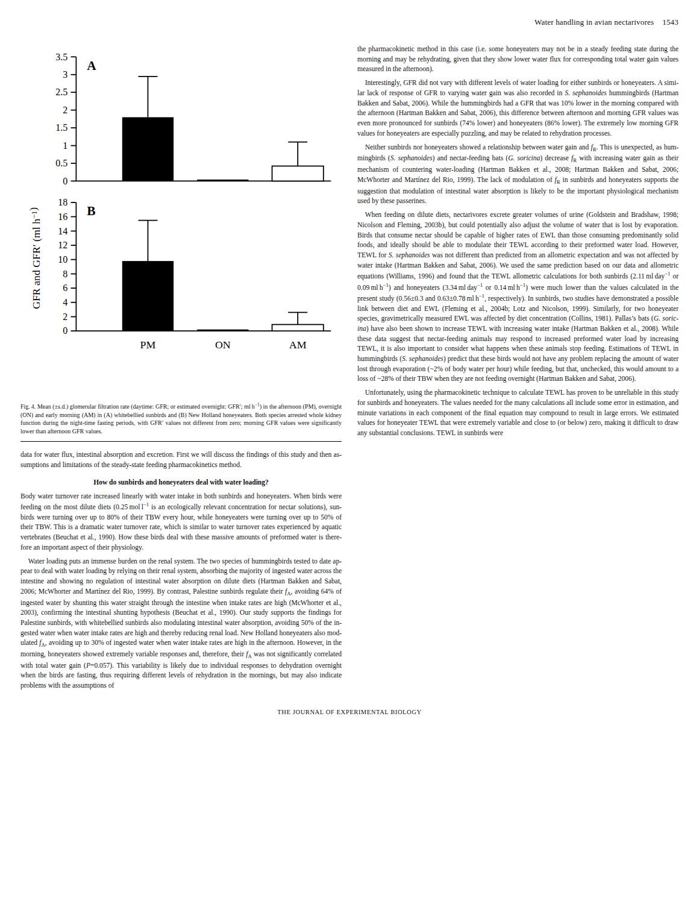Water handling in avian nectarivores1543
3.5 3 2.5 2 1.5 1 0.5 0 A 18 16 14 12 10 8 6 4 2 0 B PM ON AM GFR and GFR′ (ml h−1)
Fig. 4. Mean (±s.d.) glomerular filtration rate (daytime: GFR; or estimated overnight: GFR′; ml h−1) in the afternoon (PM), overnight (ON) and early morning (AM) in (A) whitebellied sunbirds and (B) New Holland honeyeaters. Both species arrested whole kidney function during the night-time fasting periods, with GFR′ values not different from zero; morning GFR values were significantly lower than afternoon GFR values.
data for water flux, intestinal absorption and excretion. First we will discuss the findings of this study and then assumptions and limitations of the steady-state feeding pharmacokinetics method.
How do sunbirds and honeyeaters deal with water loading?
Body water turnover rate increased linearly with water intake in both sunbirds and honeyeaters. When birds were feeding on the most dilute diets (0.25 mol l−1 is an ecologically relevant concentration for nectar solutions), sunbirds were turning over up to 80% of their TBW every hour, while honeyeaters were turning over up to 50% of their TBW. This is a dramatic water turnover rate, which is similar to water turnover rates experienced by aquatic vertebrates (Beuchat et al., 1990). How these birds deal with these massive amounts of preformed water is therefore an important aspect of their physiology.
Water loading puts an immense burden on the renal system. The two species of hummingbirds tested to date appear to deal with water loading by relying on their renal system, absorbing the majority of ingested water across the intestine and showing no regulation of intestinal water absorption on dilute diets (Hartman Bakken and Sabat, 2006; McWhorter and Martínez del Rio, 1999). By contrast, Palestine sunbirds regulate their fA, avoiding 64% of ingested water by shunting this water straight through the intestine when intake rates are high (McWhorter et al., 2003), confirming the intestinal shunting hypothesis (Beuchat et al., 1990). Our study supports the findings for Palestine sunbirds, with whitebellied sunbirds also modulating intestinal water absorption, avoiding 50% of the ingested water when water intake rates are high and thereby reducing renal load. New Holland honeyeaters also modulated fA, avoiding up to 30% of ingested water when water intake rates are high in the afternoon. However, in the morning, honeyeaters showed extremely variable responses and, therefore, their fA was not significantly correlated with total water gain (P=0.057). This variability is likely due to individual responses to dehydration overnight when the birds are fasting, thus requiring different levels of rehydration in the mornings, but may also indicate problems with the assumptions of
the pharmacokinetic method in this case (i.e. some honeyeaters may not be in a steady feeding state during the morning and may be rehydrating, given that they show lower water flux for corresponding total water gain values measured in the afternoon).
Interestingly, GFR did not vary with different levels of water loading for either sunbirds or honeyeaters. A similar lack of response of GFR to varying water gain was also recorded in S. sephanoides hummingbirds (Hartman Bakken and Sabat, 2006). While the hummingbirds had a GFR that was 10% lower in the morning compared with the afternoon (Hartman Bakken and Sabat, 2006), this difference between afternoon and morning GFR values was even more pronounced for sunbirds (74% lower) and honeyeaters (86% lower). The extremely low morning GFR values for honeyeaters are especially puzzling, and may be related to rehydration processes.
Neither sunbirds nor honeyeaters showed a relationship between water gain and fR. This is unexpected, as hummingbirds (S. sephanoides) and nectar-feeding bats (G. soricina) decrease fR with increasing water gain as their mechanism of countering water-loading (Hartman Bakken et al., 2008; Hartman Bakken and Sabat, 2006; McWhorter and Martínez del Rio, 1999). The lack of modulation of fR in sunbirds and honeyeaters supports the suggestion that modulation of intestinal water absorption is likely to be the important physiological mechanism used by these passerines.
When feeding on dilute diets, nectarivores excrete greater volumes of urine (Goldstein and Bradshaw, 1998; Nicolson and Fleming, 2003b), but could potentially also adjust the volume of water that is lost by evaporation. Birds that consume nectar should be capable of higher rates of EWL than those consuming predominantly solid foods, and ideally should be able to modulate their TEWL according to their preformed water load. However, TEWL for S. sephanoides was not different than predicted from an allometric expectation and was not affected by water intake (Hartman Bakken and Sabat, 2006). We used the same prediction based on our data and allometric equations (Williams, 1996) and found that the TEWL allometric calculations for both sunbirds (2.11 ml day−1 or 0.09 ml h−1) and honeyeaters (3.34 ml day−1 or 0.14 ml h−1) were much lower than the values calculated in the present study (0.56±0.3 and 0.63±0.78 ml h−1, respectively). In sunbirds, two studies have demonstrated a possible link between diet and EWL (Fleming et al., 2004b; Lotz and Nicolson, 1999). Similarly, for two honeyeater species, gravimetrically measured EWL was affected by diet concentration (Collins, 1981). Pallas’s bats (G. soricina) have also been shown to increase TEWL with increasing water intake (Hartman Bakken et al., 2008). While these data suggest that nectar-feeding animals may respond to increased preformed water load by increasing TEWL, it is also important to consider what happens when these animals stop feeding. Estimations of TEWL in hummingbirds (S. sephanoides) predict that these birds would not have any problem replacing the amount of water lost through evaporation (~2% of body water per hour) while feeding, but that, unchecked, this would amount to a loss of ~28% of their TBW when they are not feeding overnight (Hartman Bakken and Sabat, 2006).
Unfortunately, using the pharmacokinetic technique to calculate TEWL has proven to be unreliable in this study for sunbirds and honeyeaters. The values needed for the many calculations all include some error in estimation, and minute variations in each component of the final equation may compound to result in large errors. We estimated values for honeyeater TEWL that were extremely variable and close to (or below) zero, making it difficult to draw any substantial conclusions. TEWL in sunbirds were
THE JOURNAL OF EXPERIMENTAL BIOLOGY